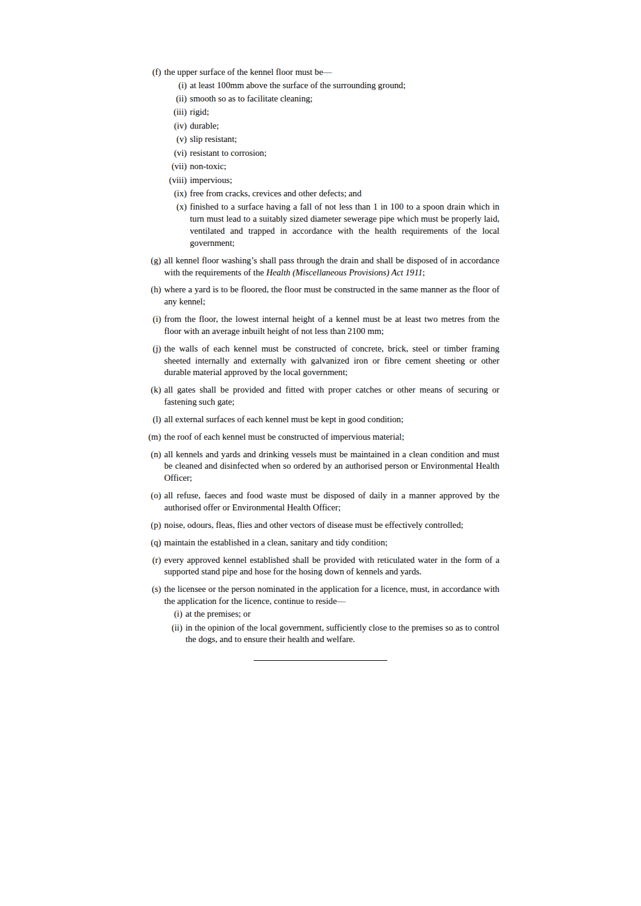(f) the upper surface of the kennel floor must be—
(i) at least 100mm above the surface of the surrounding ground;
(ii) smooth so as to facilitate cleaning;
(iii) rigid;
(iv) durable;
(v) slip resistant;
(vi) resistant to corrosion;
(vii) non-toxic;
(viii) impervious;
(ix) free from cracks, crevices and other defects; and
(x) finished to a surface having a fall of not less than 1 in 100 to a spoon drain which in turn must lead to a suitably sized diameter sewerage pipe which must be properly laid, ventilated and trapped in accordance with the health requirements of the local government;
(g) all kennel floor washing’s shall pass through the drain and shall be disposed of in accordance with the requirements of the Health (Miscellaneous Provisions) Act 1911;
(h) where a yard is to be floored, the floor must be constructed in the same manner as the floor of any kennel;
(i) from the floor, the lowest internal height of a kennel must be at least two metres from the floor with an average inbuilt height of not less than 2100 mm;
(j) the walls of each kennel must be constructed of concrete, brick, steel or timber framing sheeted internally and externally with galvanized iron or fibre cement sheeting or other durable material approved by the local government;
(k) all gates shall be provided and fitted with proper catches or other means of securing or fastening such gate;
(l) all external surfaces of each kennel must be kept in good condition;
(m) the roof of each kennel must be constructed of impervious material;
(n) all kennels and yards and drinking vessels must be maintained in a clean condition and must be cleaned and disinfected when so ordered by an authorised person or Environmental Health Officer;
(o) all refuse, faeces and food waste must be disposed of daily in a manner approved by the authorised offer or Environmental Health Officer;
(p) noise, odours, fleas, flies and other vectors of disease must be effectively controlled;
(q) maintain the established in a clean, sanitary and tidy condition;
(r) every approved kennel established shall be provided with reticulated water in the form of a supported stand pipe and hose for the hosing down of kennels and yards.
(s) the licensee or the person nominated in the application for a licence, must, in accordance with the application for the licence, continue to reside—
(i) at the premises; or
(ii) in the opinion of the local government, sufficiently close to the premises so as to control the dogs, and to ensure their health and welfare.